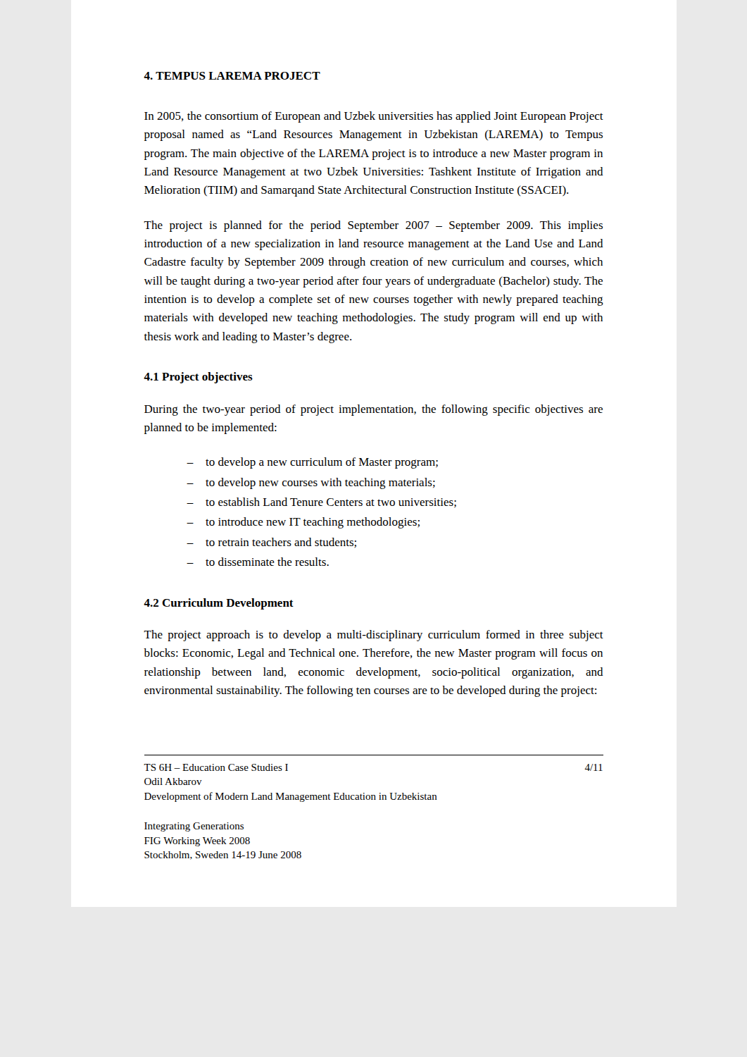4. TEMPUS LAREMA PROJECT
In 2005, the consortium of European and Uzbek universities has applied Joint European Project proposal named as “Land Resources Management in Uzbekistan (LAREMA) to Tempus program. The main objective of the LAREMA project is to introduce a new Master program in Land Resource Management at two Uzbek Universities: Tashkent Institute of Irrigation and Melioration (TIIM) and Samarqand State Architectural Construction Institute (SSACEI).
The project is planned for the period September 2007 – September 2009. This implies introduction of a new specialization in land resource management at the Land Use and Land Cadastre faculty by September 2009 through creation of new curriculum and courses, which will be taught during a two-year period after four years of undergraduate (Bachelor) study. The intention is to develop a complete set of new courses together with newly prepared teaching materials with developed new teaching methodologies. The study program will end up with thesis work and leading to Master’s degree.
4.1 Project objectives
During the two-year period of project implementation, the following specific objectives are planned to be implemented:
to develop a new curriculum of Master program;
to develop new courses with teaching materials;
to establish Land Tenure Centers at two universities;
to introduce new IT teaching methodologies;
to retrain teachers and students;
to disseminate the results.
4.2 Curriculum Development
The project approach is to develop a multi-disciplinary curriculum formed in three subject blocks: Economic, Legal and Technical one. Therefore, the new Master program will focus on relationship between land, economic development, socio-political organization, and environmental sustainability. The following ten courses are to be developed during the project:
TS 6H – Education Case Studies I
Odil Akbarov
Development of Modern Land Management Education in Uzbekistan
4/11
Integrating Generations
FIG Working Week 2008
Stockholm, Sweden 14-19 June 2008